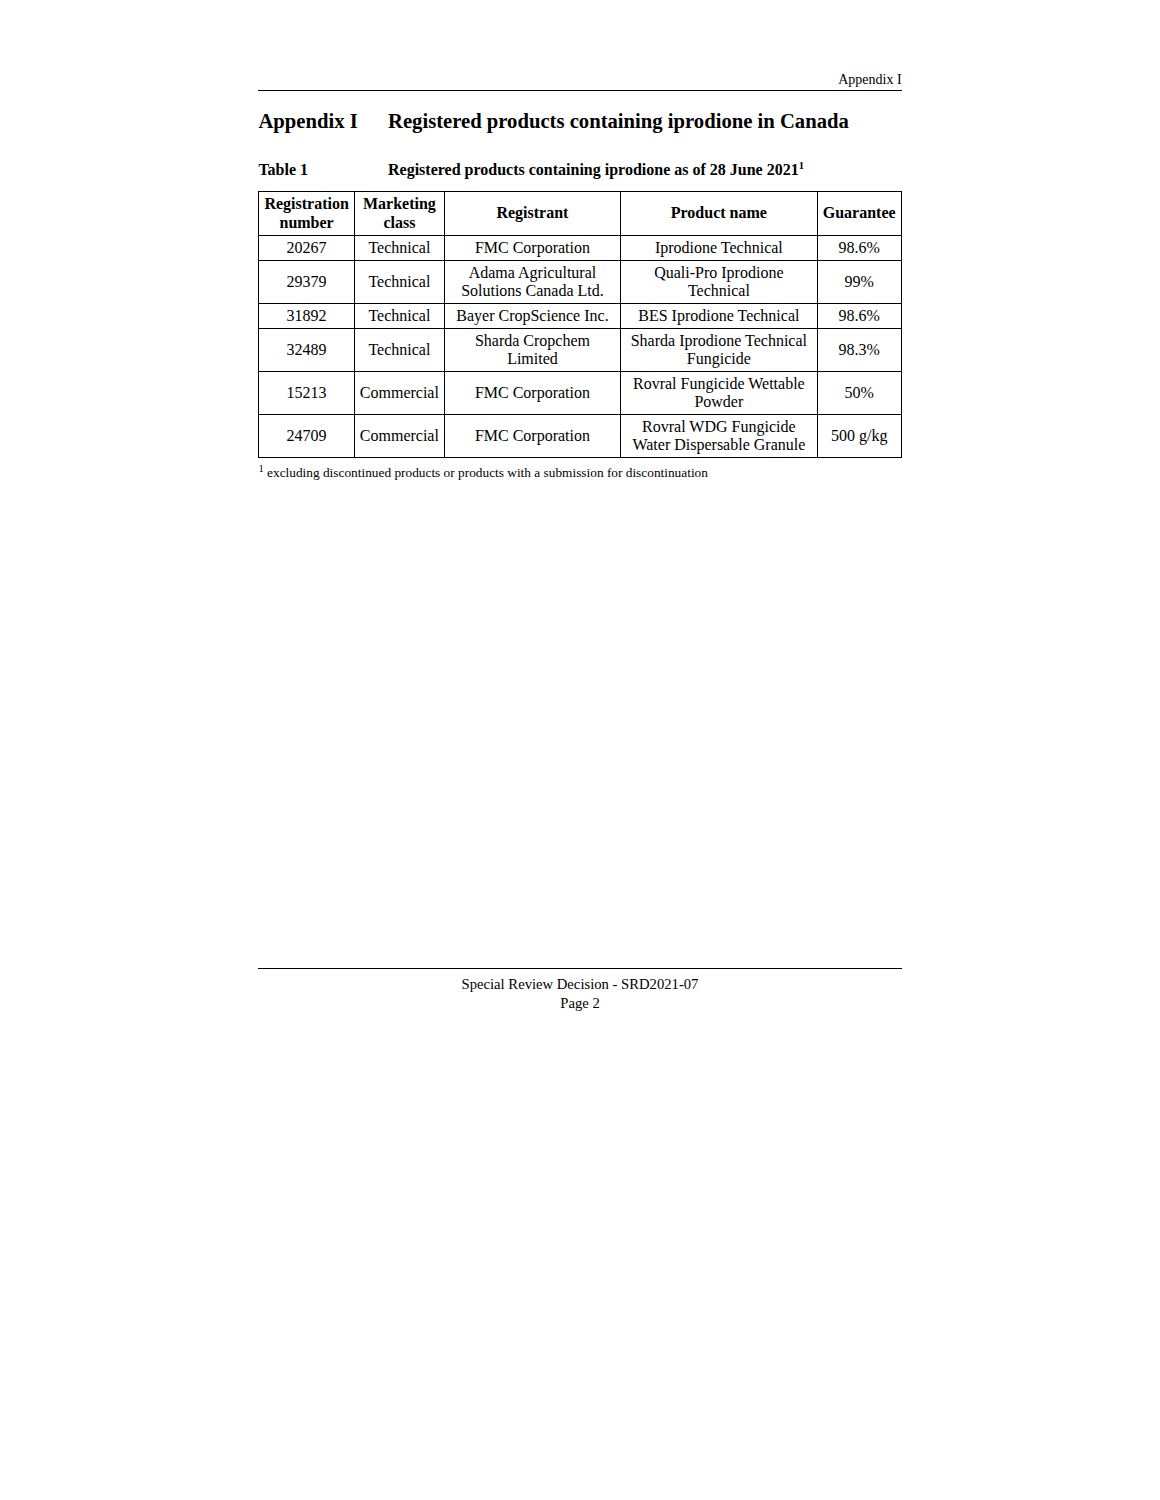Appendix I
Appendix IRegistered products containing iprodione in Canada
Table 1 Registered products containing iprodione as of 28 June 20211
| Registration number | Marketing class | Registrant | Product name | Guarantee |
| --- | --- | --- | --- | --- |
| 20267 | Technical | FMC Corporation | Iprodione Technical | 98.6% |
| 29379 | Technical | Adama Agricultural Solutions Canada Ltd. | Quali-Pro Iprodione Technical | 99% |
| 31892 | Technical | Bayer CropScience Inc. | BES Iprodione Technical | 98.6% |
| 32489 | Technical | Sharda Cropchem Limited | Sharda Iprodione Technical Fungicide | 98.3% |
| 15213 | Commercial | FMC Corporation | Rovral Fungicide Wettable Powder | 50% |
| 24709 | Commercial | FMC Corporation | Rovral WDG Fungicide Water Dispersable Granule | 500 g/kg |
1 excluding discontinued products or products with a submission for discontinuation
Special Review Decision - SRD2021-07
Page 2